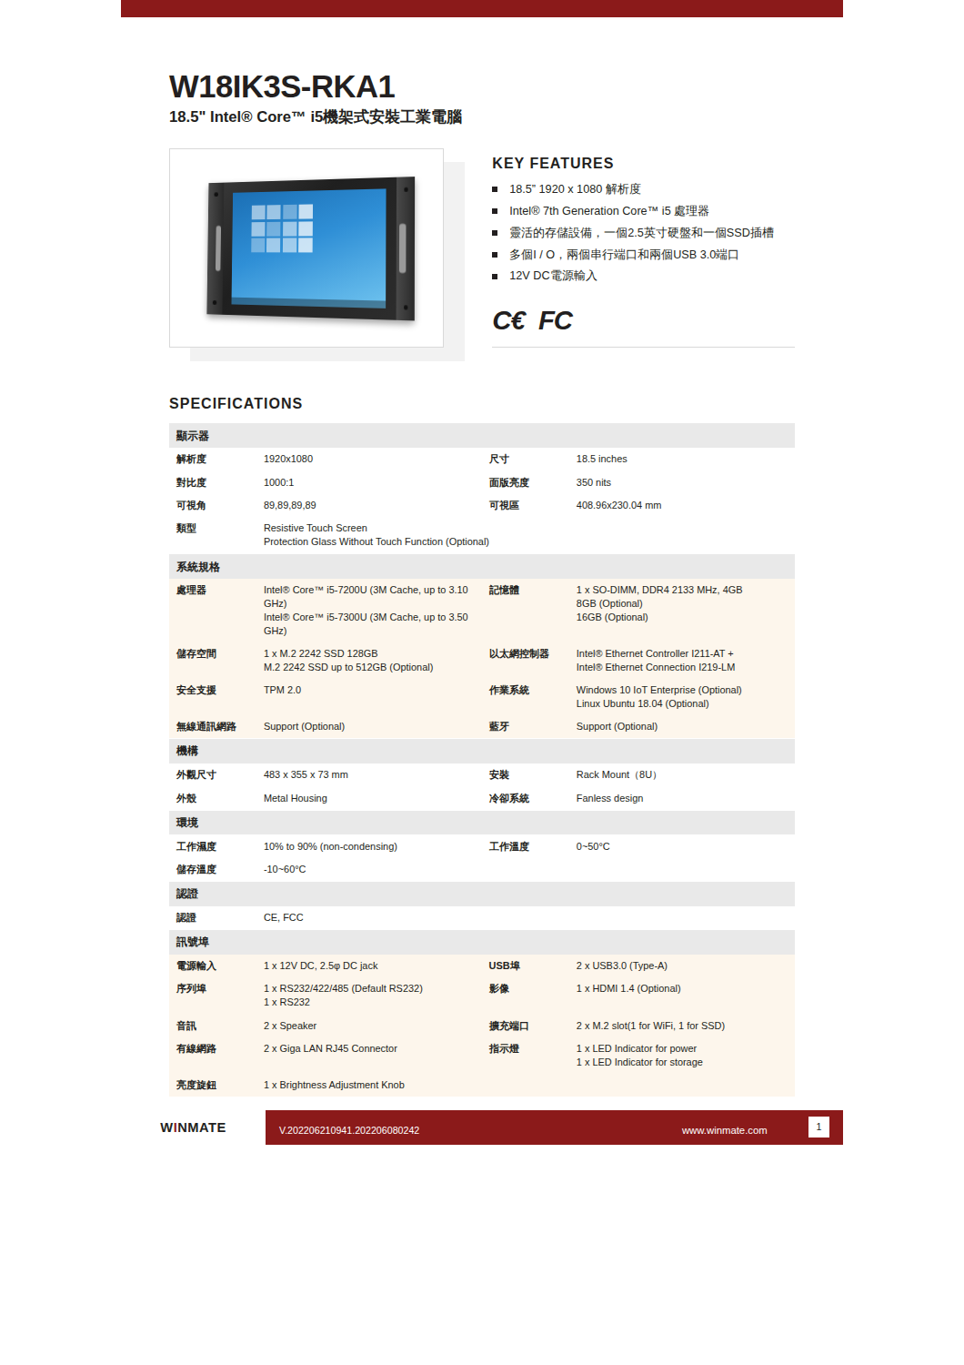W18IK3S-RKA1
18.5" Intel® Core™ i5機架式安裝工業電腦
KEY FEATURES
18.5” 1920 x 1080 解析度
Intel® 7th Generation Core™ i5 處理器
靈活的存儲設備，一個2.5英寸硬盤和一個SSD插槽
多個I / O，兩個串行端口和兩個USB 3.0端口
12V DC電源輸入
C€ FC
SPECIFICATIONS
| 顯示器 |
| 解析度 | 1920x1080 | 尺寸 | 18.5 inches |
| 對比度 | 1000:1 | 面版亮度 | 350 nits |
| 可視角 | 89,89,89,89 | 可視區 | 408.96x230.04 mm |
| 類型 | Resistive Touch Screen Protection Glass Without Touch Function (Optional) |
| 系統規格 |
| 處理器 | Intel® Core™ i5-7200U (3M Cache, up to 3.10 GHz) Intel® Core™ i5-7300U (3M Cache, up to 3.50 GHz) | 記憶體 | 1 x SO-DIMM, DDR4 2133 MHz, 4GB 8GB (Optional) 16GB (Optional) |
| 儲存空間 | 1 x M.2 2242 SSD 128GB M.2 2242 SSD up to 512GB (Optional) | 以太網控制器 | Intel® Ethernet Controller I211-AT + Intel® Ethernet Connection I219-LM |
| 安全支援 | TPM 2.0 | 作業系統 | Windows 10 IoT Enterprise (Optional) Linux Ubuntu 18.04 (Optional) |
| 無線通訊網路 | Support (Optional) | 藍牙 | Support (Optional) |
| 機構 |
| 外觀尺寸 | 483 x 355 x 73 mm | 安裝 | Rack Mount（8U） |
| 外殼 | Metal Housing | 冷卻系統 | Fanless design |
| 環境 |
| 工作濕度 | 10% to 90% (non-condensing) | 工作溫度 | 0~50°C |
| 儲存溫度 | -10~60°C |
| 認證 |
| 認證 | CE, FCC |
| 訊號埠 |
| 電源輸入 | 1 x 12V DC, 2.5φ DC jack | USB埠 | 2 x USB3.0 (Type-A) |
| 序列埠 | 1 x RS232/422/485 (Default RS232) 1 x RS232 | 影像 | 1 x HDMI 1.4 (Optional) |
| 音訊 | 2 x Speaker | 擴充端口 | 2 x M.2 slot(1 for WiFi, 1 for SSD) |
| 有線網路 | 2 x Giga LAN RJ45 Connector | 指示燈 | 1 x LED Indicator for power 1 x LED Indicator for storage |
| 亮度旋鈕 | 1 x Brightness Adjustment Knob |
WINMATE
V.202206210941.202206080242
www.winmate.com
1